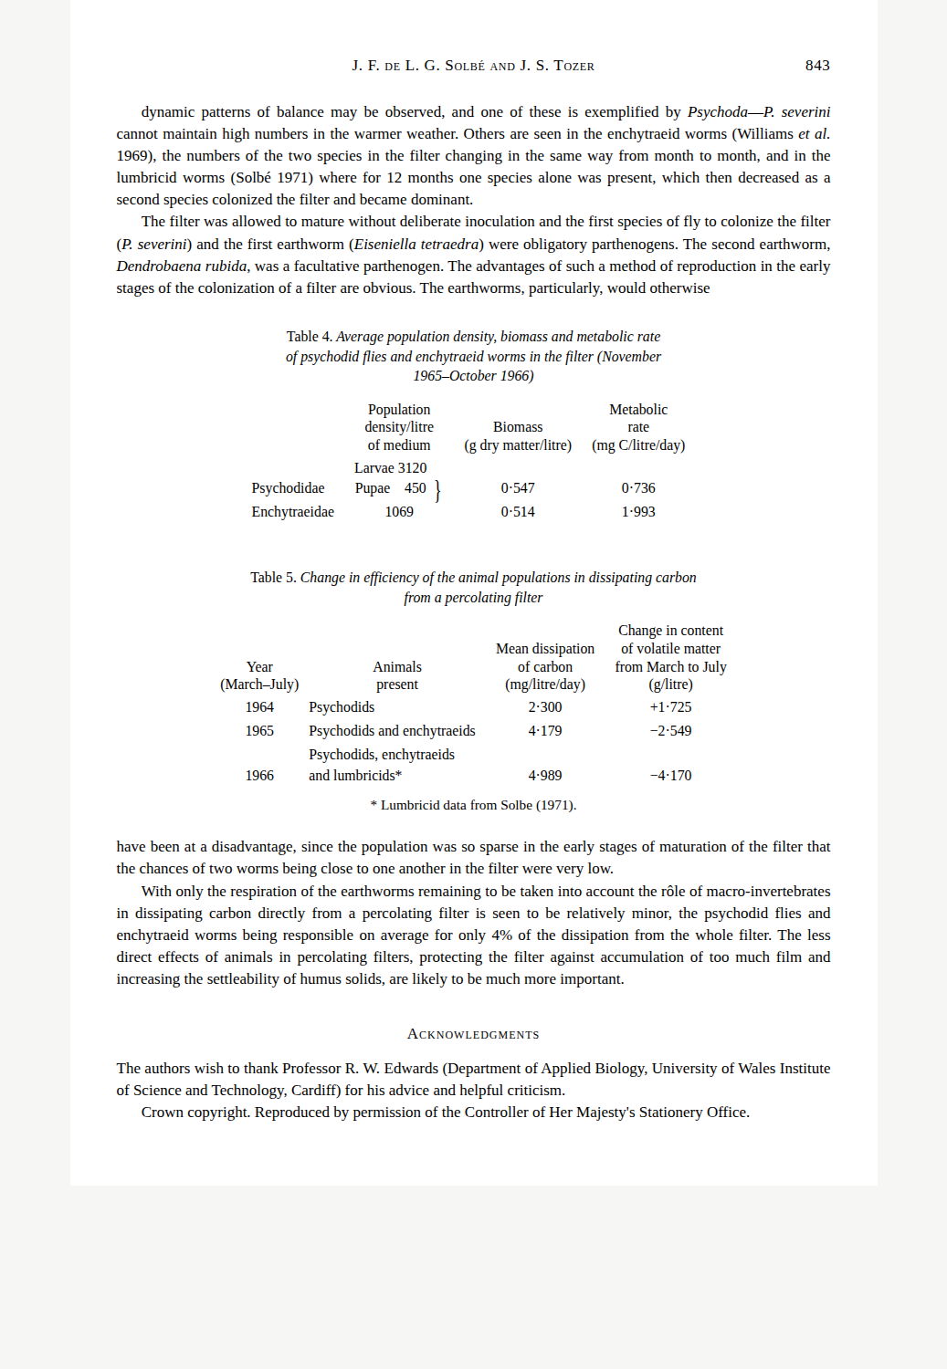J. F. de L. G. Solbé and J. S. Tozer 843
dynamic patterns of balance may be observed, and one of these is exemplified by Psychoda—P. severini cannot maintain high numbers in the warmer weather. Others are seen in the enchytraeid worms (Williams et al. 1969), the numbers of the two species in the filter changing in the same way from month to month, and in the lumbricid worms (Solbé 1971) where for 12 months one species alone was present, which then decreased as a second species colonized the filter and became dominant.
The filter was allowed to mature without deliberate inoculation and the first species of fly to colonize the filter (P. severini) and the first earthworm (Eiseniella tetraedra) were obligatory parthenogens. The second earthworm, Dendrobaena rubida, was a facultative parthenogen. The advantages of such a method of reproduction in the early stages of the colonization of a filter are obvious. The earthworms, particularly, would otherwise
Table 4. Average population density, biomass and metabolic rate of psychodid flies and enchytraeid worms in the filter ( November 1965– October 1966)
| | Population density/litre of medium | Biomass (g dry matter/litre) | Metabolic rate (mg C/litre/day) |
| --- | --- | --- | --- |
| Psychodidae | Larvae 3120 Pupae 450 } | 0·547 | 0·736 |
| Enchytraeidae | 1069 | 0·514 | 1·993 |
Table 5. Change in efficiency of the animal populations in dissipating carbon from a percolating filter
| Year (March–July) | Animals present | Mean dissipation of carbon (mg/litre/day) | Change in content of volatile matter from March to July (g/litre) |
| --- | --- | --- | --- |
| 1964 | Psychodids | 2·300 | +1·725 |
| 1965 | Psychodids and enchytraeids | 4·179 | −2·549 |
| 1966 | Psychodids, enchytraeids and lumbricids* | 4·989 | −4·170 |
* Lumbricid data from Solbe (1971).
have been at a disadvantage, since the population was so sparse in the early stages of maturation of the filter that the chances of two worms being close to one another in the filter were very low.
With only the respiration of the earthworms remaining to be taken into account the rôle of macro-invertebrates in dissipating carbon directly from a percolating filter is seen to be relatively minor, the psychodid flies and enchytraeid worms being responsible on average for only 4% of the dissipation from the whole filter. The less direct effects of animals in percolating filters, protecting the filter against accumulation of too much film and increasing the settleability of humus solids, are likely to be much more important.
Acknowledgments
The authors wish to thank Professor R. W. Edwards (Department of Applied Biology, University of Wales Institute of Science and Technology, Cardiff) for his advice and helpful criticism.
Crown copyright. Reproduced by permission of the Controller of Her Majesty's Stationery Office.